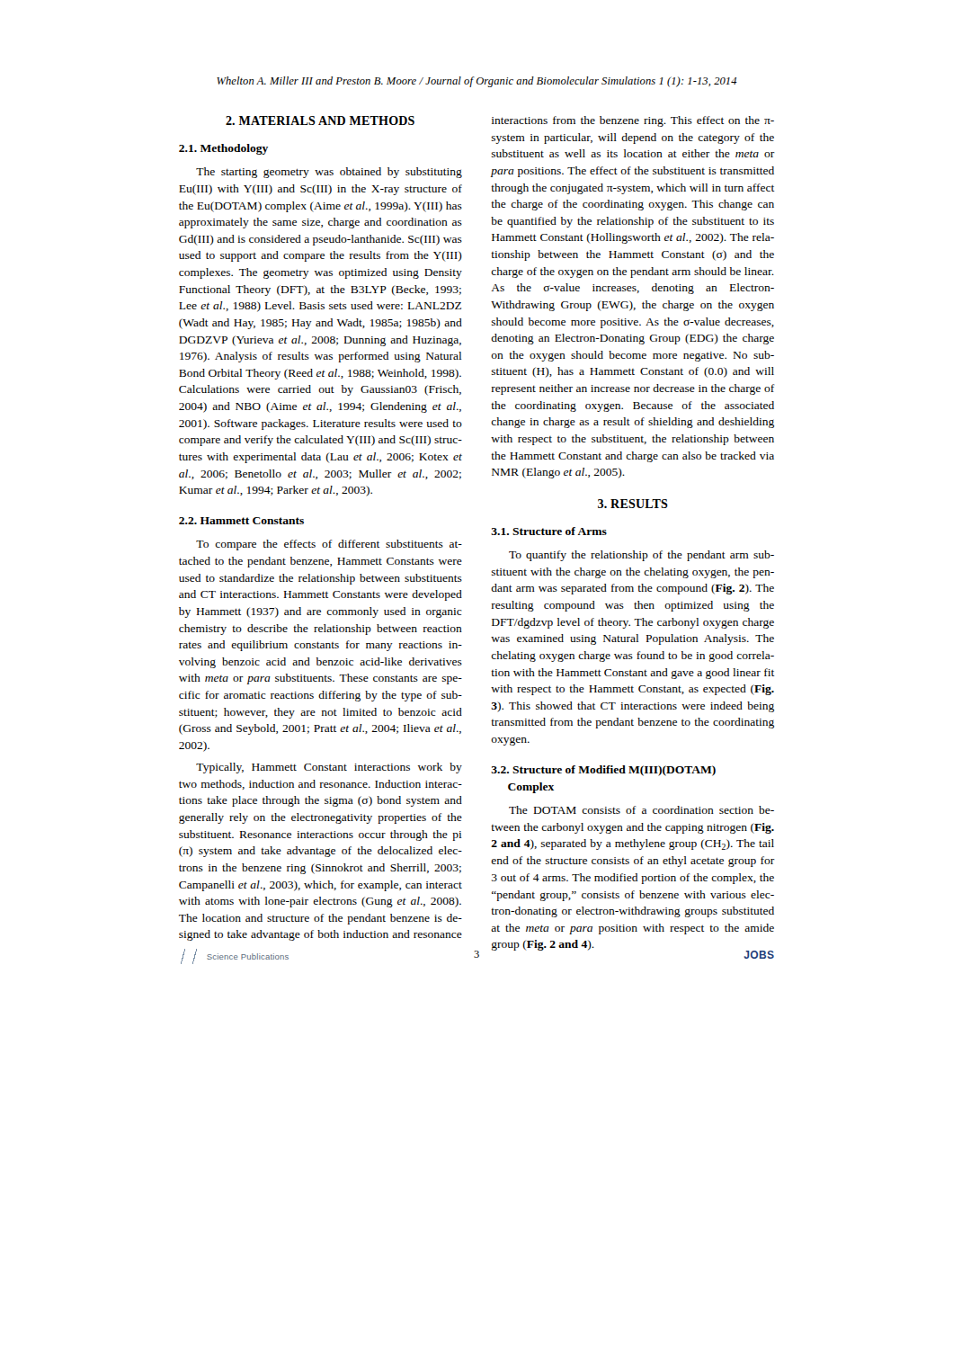Whelton A. Miller III and Preston B. Moore / Journal of Organic and Biomolecular Simulations 1 (1): 1-13, 2014
2. MATERIALS AND METHODS
2.1. Methodology
The starting geometry was obtained by substituting Eu(III) with Y(III) and Sc(III) in the X-ray structure of the Eu(DOTAM) complex (Aime et al., 1999a). Y(III) has approximately the same size, charge and coordination as Gd(III) and is considered a pseudo-lanthanide. Sc(III) was used to support and compare the results from the Y(III) complexes. The geometry was optimized using Density Functional Theory (DFT), at the B3LYP (Becke, 1993; Lee et al., 1988) Level. Basis sets used were: LANL2DZ (Wadt and Hay, 1985; Hay and Wadt, 1985a; 1985b) and DGDZVP (Yurieva et al., 2008; Dunning and Huzinaga, 1976). Analysis of results was performed using Natural Bond Orbital Theory (Reed et al., 1988; Weinhold, 1998). Calculations were carried out by Gaussian03 (Frisch, 2004) and NBO (Aime et al., 1994; Glendening et al., 2001). Software packages. Literature results were used to compare and verify the calculated Y(III) and Sc(III) structures with experimental data (Lau et al., 2006; Kotex et al., 2006; Benetollo et al., 2003; Muller et al., 2002; Kumar et al., 1994; Parker et al., 2003).
2.2. Hammett Constants
To compare the effects of different substituents attached to the pendant benzene, Hammett Constants were used to standardize the relationship between substituents and CT interactions. Hammett Constants were developed by Hammett (1937) and are commonly used in organic chemistry to describe the relationship between reaction rates and equilibrium constants for many reactions involving benzoic acid and benzoic acid-like derivatives with meta or para substituents. These constants are specific for aromatic reactions differing by the type of substituent; however, they are not limited to benzoic acid (Gross and Seybold, 2001; Pratt et al., 2004; Ilieva et al., 2002).
Typically, Hammett Constant interactions work by two methods, induction and resonance. Induction interactions take place through the sigma (σ) bond system and generally rely on the electronegativity properties of the substituent. Resonance interactions occur through the pi (π) system and take advantage of the delocalized electrons in the benzene ring (Sinnokrot and Sherrill, 2003; Campanelli et al., 2003), which, for example, can interact with atoms with lone-pair electrons (Gung et al., 2008). The location and structure of the pendant benzene is designed to take advantage of both induction and resonance interactions from the benzene ring. This effect on the π-system in particular, will depend on the category of the substituent as well as its location at either the meta or para positions. The effect of the substituent is transmitted through the conjugated π-system, which will in turn affect the charge of the coordinating oxygen. This change can be quantified by the relationship of the substituent to its Hammett Constant (Hollingsworth et al., 2002). The relationship between the Hammett Constant (σ) and the charge of the oxygen on the pendant arm should be linear. As the σ-value increases, denoting an Electron-Withdrawing Group (EWG), the charge on the oxygen should become more positive. As the σ-value decreases, denoting an Electron-Donating Group (EDG) the charge on the oxygen should become more negative. No substituent (H), has a Hammett Constant of (0.0) and will represent neither an increase nor decrease in the charge of the coordinating oxygen. Because of the associated change in charge as a result of shielding and deshielding with respect to the substituent, the relationship between the Hammett Constant and charge can also be tracked via NMR (Elango et al., 2005).
3. RESULTS
3.1. Structure of Arms
To quantify the relationship of the pendant arm substituent with the charge on the chelating oxygen, the pendant arm was separated from the compound (Fig. 2). The resulting compound was then optimized using the DFT/dgdzvp level of theory. The carbonyl oxygen charge was examined using Natural Population Analysis. The chelating oxygen charge was found to be in good correlation with the Hammett Constant and gave a good linear fit with respect to the Hammett Constant, as expected (Fig. 3). This showed that CT interactions were indeed being transmitted from the pendant benzene to the coordinating oxygen.
3.2. Structure of Modified M(III)(DOTAM)Complex
The DOTAM consists of a coordination section between the carbonyl oxygen and the capping nitrogen (Fig. 2 and 4), separated by a methylene group (CH2). The tail end of the structure consists of an ethyl acetate group for 3 out of 4 arms. The modified portion of the complex, the “pendant group,” consists of benzene with various electron-donating or electron-withdrawing groups substituted at the meta or para position with respect to the amide group (Fig. 2 and 4).
Science Publications
3
JOBS